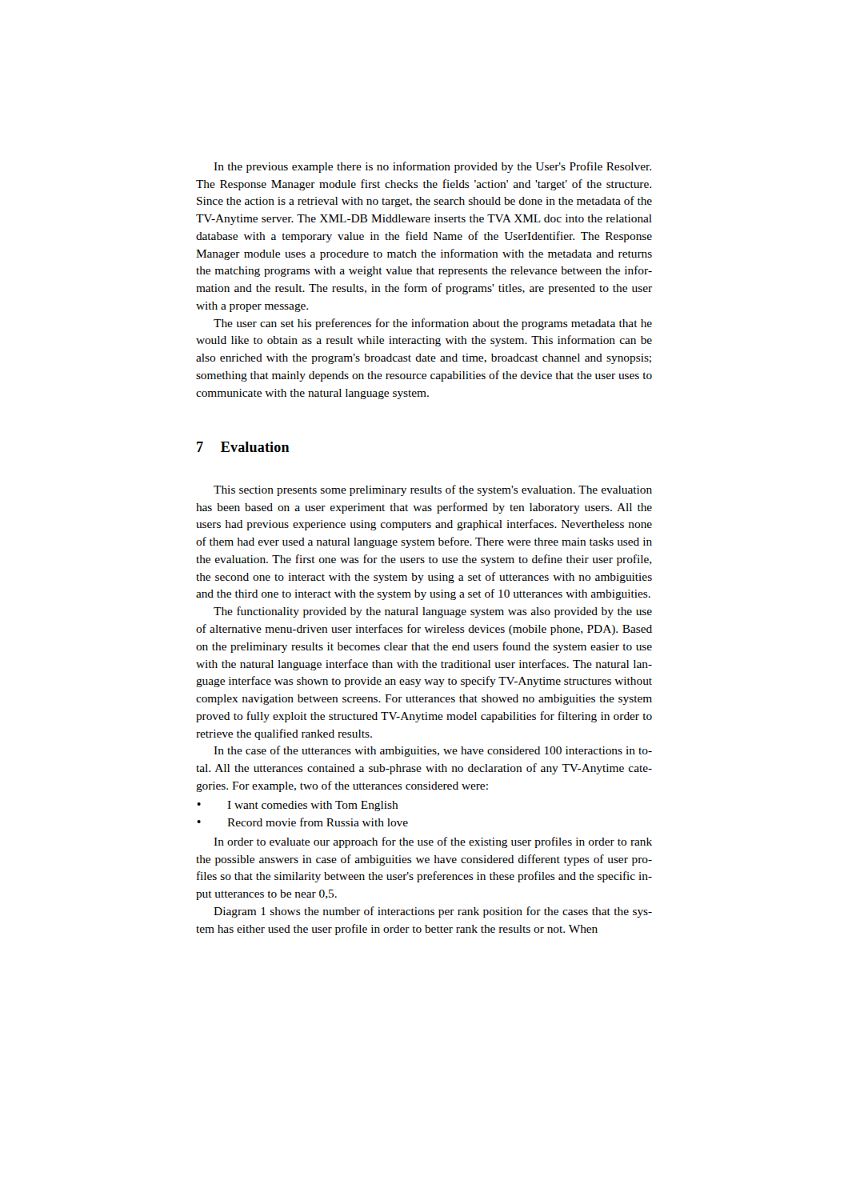In the previous example there is no information provided by the User's Profile Resolver. The Response Manager module first checks the fields 'action' and 'target' of the structure. Since the action is a retrieval with no target, the search should be done in the metadata of the TV-Anytime server. The XML-DB Middleware inserts the TVA XML doc into the relational database with a temporary value in the field Name of the UserIdentifier. The Response Manager module uses a procedure to match the information with the metadata and returns the matching programs with a weight value that represents the relevance between the information and the result. The results, in the form of programs' titles, are presented to the user with a proper message.
The user can set his preferences for the information about the programs metadata that he would like to obtain as a result while interacting with the system. This information can be also enriched with the program's broadcast date and time, broadcast channel and synopsis; something that mainly depends on the resource capabilities of the device that the user uses to communicate with the natural language system.
7 Evaluation
This section presents some preliminary results of the system's evaluation. The evaluation has been based on a user experiment that was performed by ten laboratory users. All the users had previous experience using computers and graphical interfaces. Nevertheless none of them had ever used a natural language system before. There were three main tasks used in the evaluation. The first one was for the users to use the system to define their user profile, the second one to interact with the system by using a set of utterances with no ambiguities and the third one to interact with the system by using a set of 10 utterances with ambiguities.
The functionality provided by the natural language system was also provided by the use of alternative menu-driven user interfaces for wireless devices (mobile phone, PDA). Based on the preliminary results it becomes clear that the end users found the system easier to use with the natural language interface than with the traditional user interfaces. The natural language interface was shown to provide an easy way to specify TV-Anytime structures without complex navigation between screens. For utterances that showed no ambiguities the system proved to fully exploit the structured TV-Anytime model capabilities for filtering in order to retrieve the qualified ranked results.
In the case of the utterances with ambiguities, we have considered 100 interactions in total. All the utterances contained a sub-phrase with no declaration of any TV-Anytime categories. For example, two of the utterances considered were:
I want comedies with Tom English
Record movie from Russia with love
In order to evaluate our approach for the use of the existing user profiles in order to rank the possible answers in case of ambiguities we have considered different types of user profiles so that the similarity between the user's preferences in these profiles and the specific input utterances to be near 0,5.
Diagram 1 shows the number of interactions per rank position for the cases that the system has either used the user profile in order to better rank the results or not. When